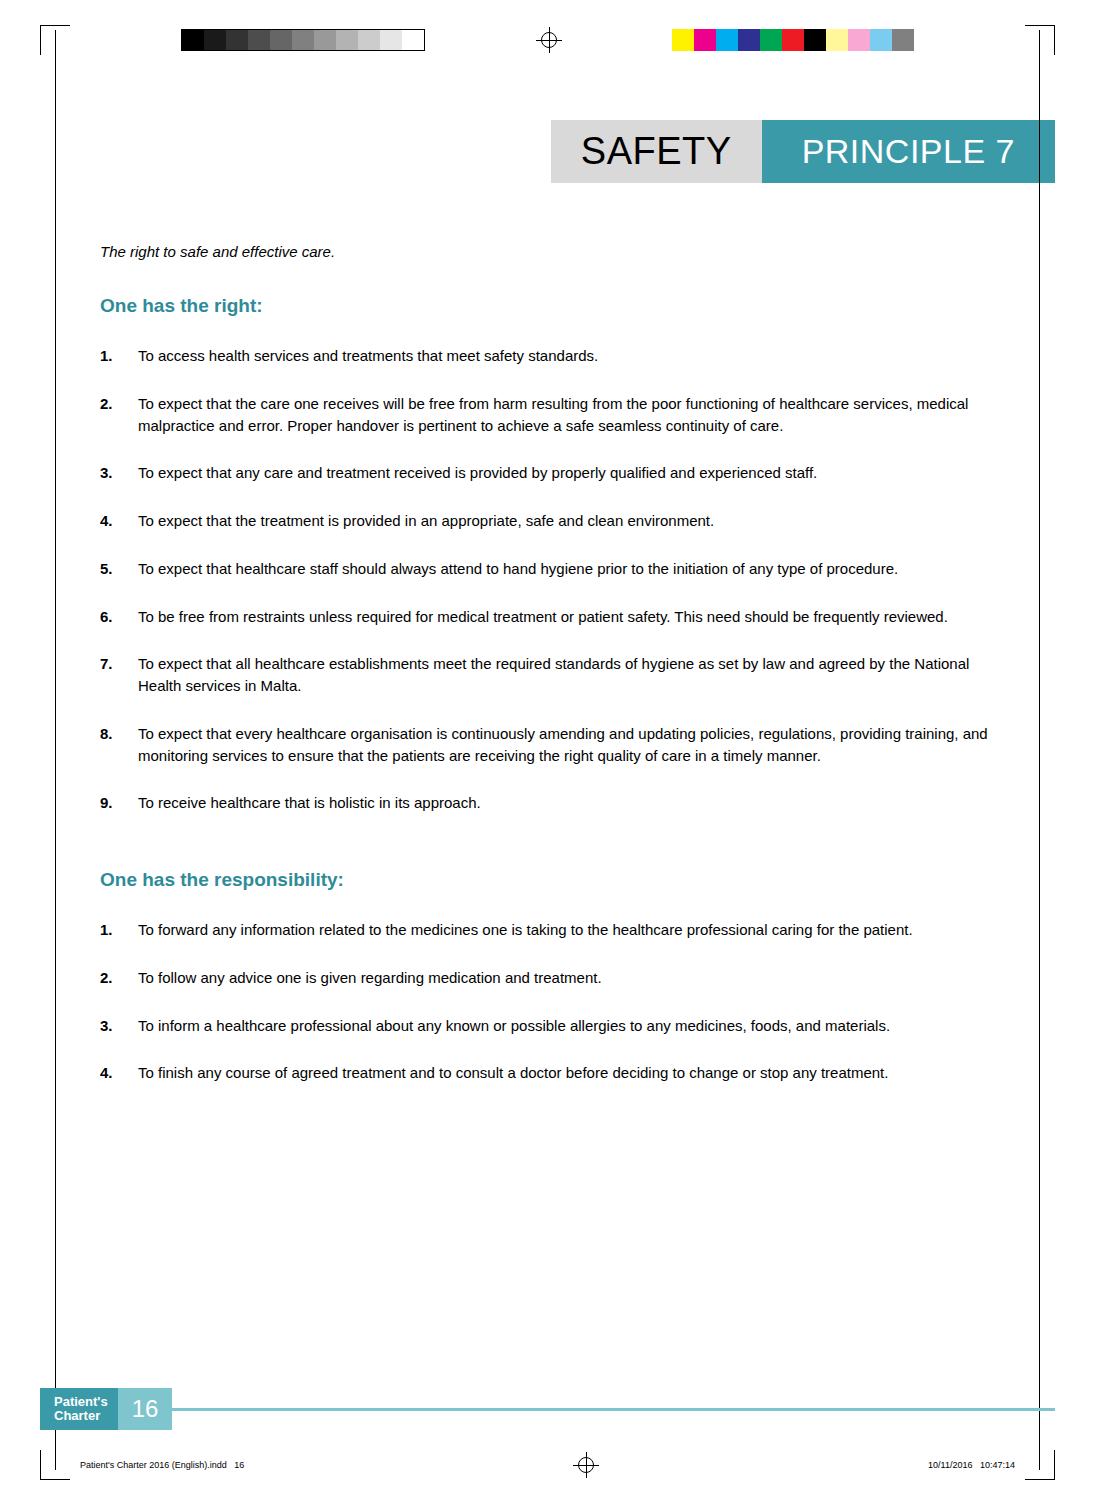SAFETY
PRINCIPLE 7
The right to safe and effective care.
One has the right:
To access health services and treatments that meet safety standards.
To expect that the care one receives will be free from harm resulting from the poor functioning of healthcare services, medical malpractice and error. Proper handover is pertinent to achieve a safe seamless continuity of care.
To expect that any care and treatment received is provided by properly qualified and experienced staff.
To expect that the treatment is provided in an appropriate, safe and clean environment.
To expect that healthcare staff should always attend to hand hygiene prior to the initiation of any type of procedure.
To be free from restraints unless required for medical treatment or patient safety. This need should be frequently reviewed.
To expect that all healthcare establishments meet the required standards of hygiene as set by law and agreed by the National Health services in Malta.
To expect that every healthcare organisation is continuously amending and updating policies, regulations, providing training, and monitoring services to ensure that the patients are receiving the right quality of care in a timely manner.
To receive healthcare that is holistic in its approach.
One has the responsibility:
To forward any information related to the medicines one is taking to the healthcare professional caring for the patient.
To follow any advice one is given regarding medication and treatment.
To inform a healthcare professional about any known or possible allergies to any medicines, foods, and materials.
To finish any course of agreed treatment and to consult a doctor before deciding to change or stop any treatment.
Patient's
Charter
16
Patient's Charter 2016 (English).indd 16
10/11/2016 10:47:14